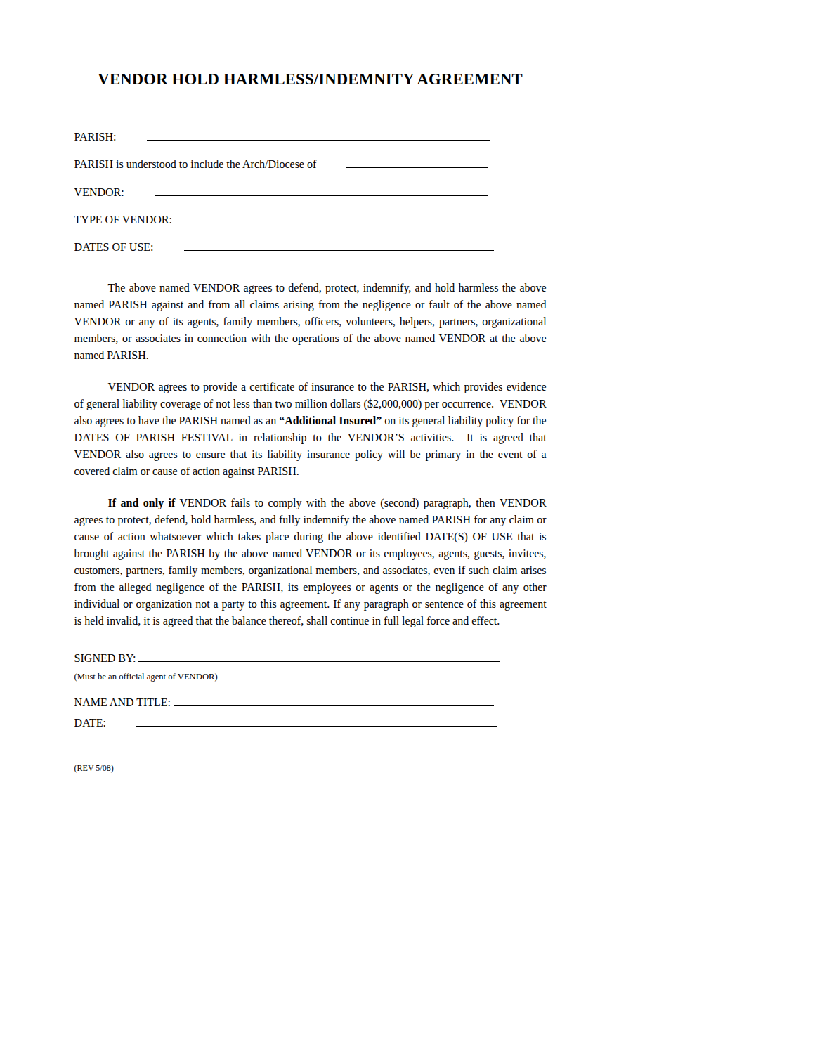VENDOR HOLD HARMLESS/INDEMNITY AGREEMENT
PARISH:
PARISH is understood to include the Arch/Diocese of
VENDOR:
TYPE OF VENDOR:
DATES OF USE:
The above named VENDOR agrees to defend, protect, indemnify, and hold harmless the above named PARISH against and from all claims arising from the negligence or fault of the above named VENDOR or any of its agents, family members, officers, volunteers, helpers, partners, organizational members, or associates in connection with the operations of the above named VENDOR at the above named PARISH.
VENDOR agrees to provide a certificate of insurance to the PARISH, which provides evidence of general liability coverage of not less than two million dollars ($2,000,000) per occurrence. VENDOR also agrees to have the PARISH named as an “Additional Insured” on its general liability policy for the DATES OF PARISH FESTIVAL in relationship to the VENDOR’S activities. It is agreed that VENDOR also agrees to ensure that its liability insurance policy will be primary in the event of a covered claim or cause of action against PARISH.
If and only if VENDOR fails to comply with the above (second) paragraph, then VENDOR agrees to protect, defend, hold harmless, and fully indemnify the above named PARISH for any claim or cause of action whatsoever which takes place during the above identified DATE(S) OF USE that is brought against the PARISH by the above named VENDOR or its employees, agents, guests, invitees, customers, partners, family members, organizational members, and associates, even if such claim arises from the alleged negligence of the PARISH, its employees or agents or the negligence of any other individual or organization not a party to this agreement. If any paragraph or sentence of this agreement is held invalid, it is agreed that the balance thereof, shall continue in full legal force and effect.
SIGNED BY:
(Must be an official agent of VENDOR)
NAME AND TITLE:
DATE:
(REV 5/08)